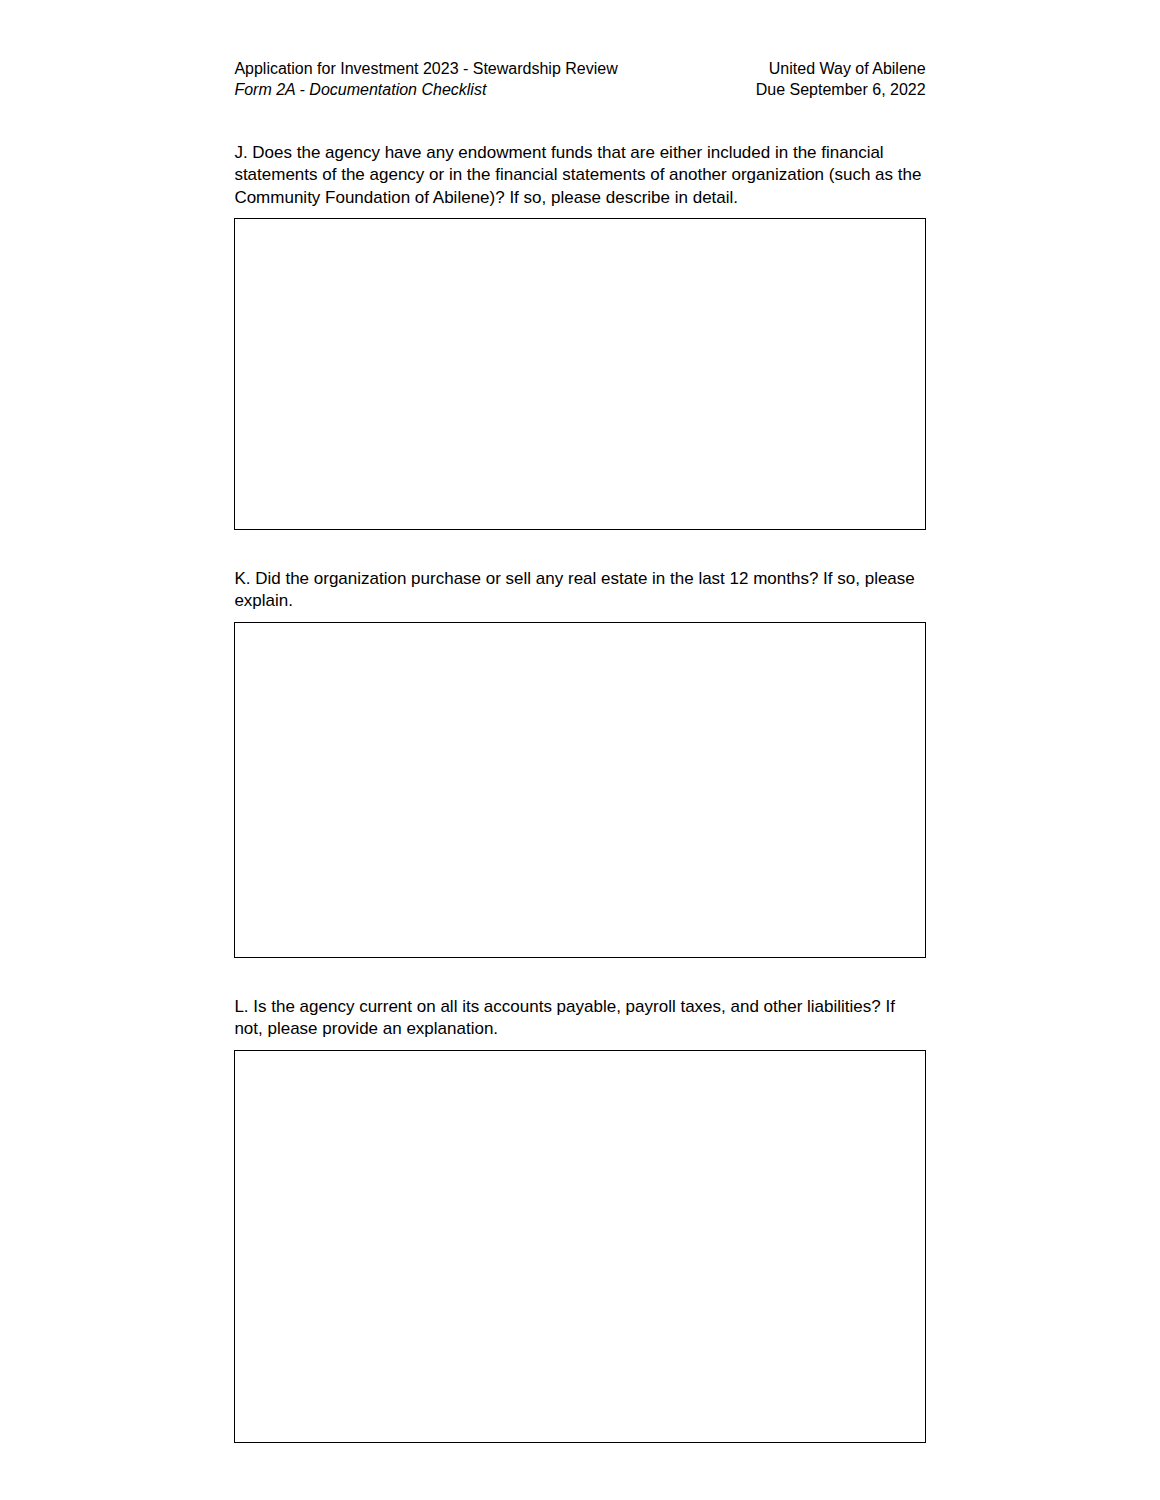Application for Investment 2023 - Stewardship Review
Form 2A - Documentation Checklist
United Way of Abilene
Due September 6, 2022
J. Does the agency have any endowment funds that are either included in the financial statements of the agency or in the financial statements of another organization (such as the Community Foundation of Abilene)? If so, please describe in detail.
K. Did the organization purchase or sell any real estate in the last 12 months? If so, please explain.
L. Is the agency current on all its accounts payable, payroll taxes, and other liabilities? If not, please provide an explanation.